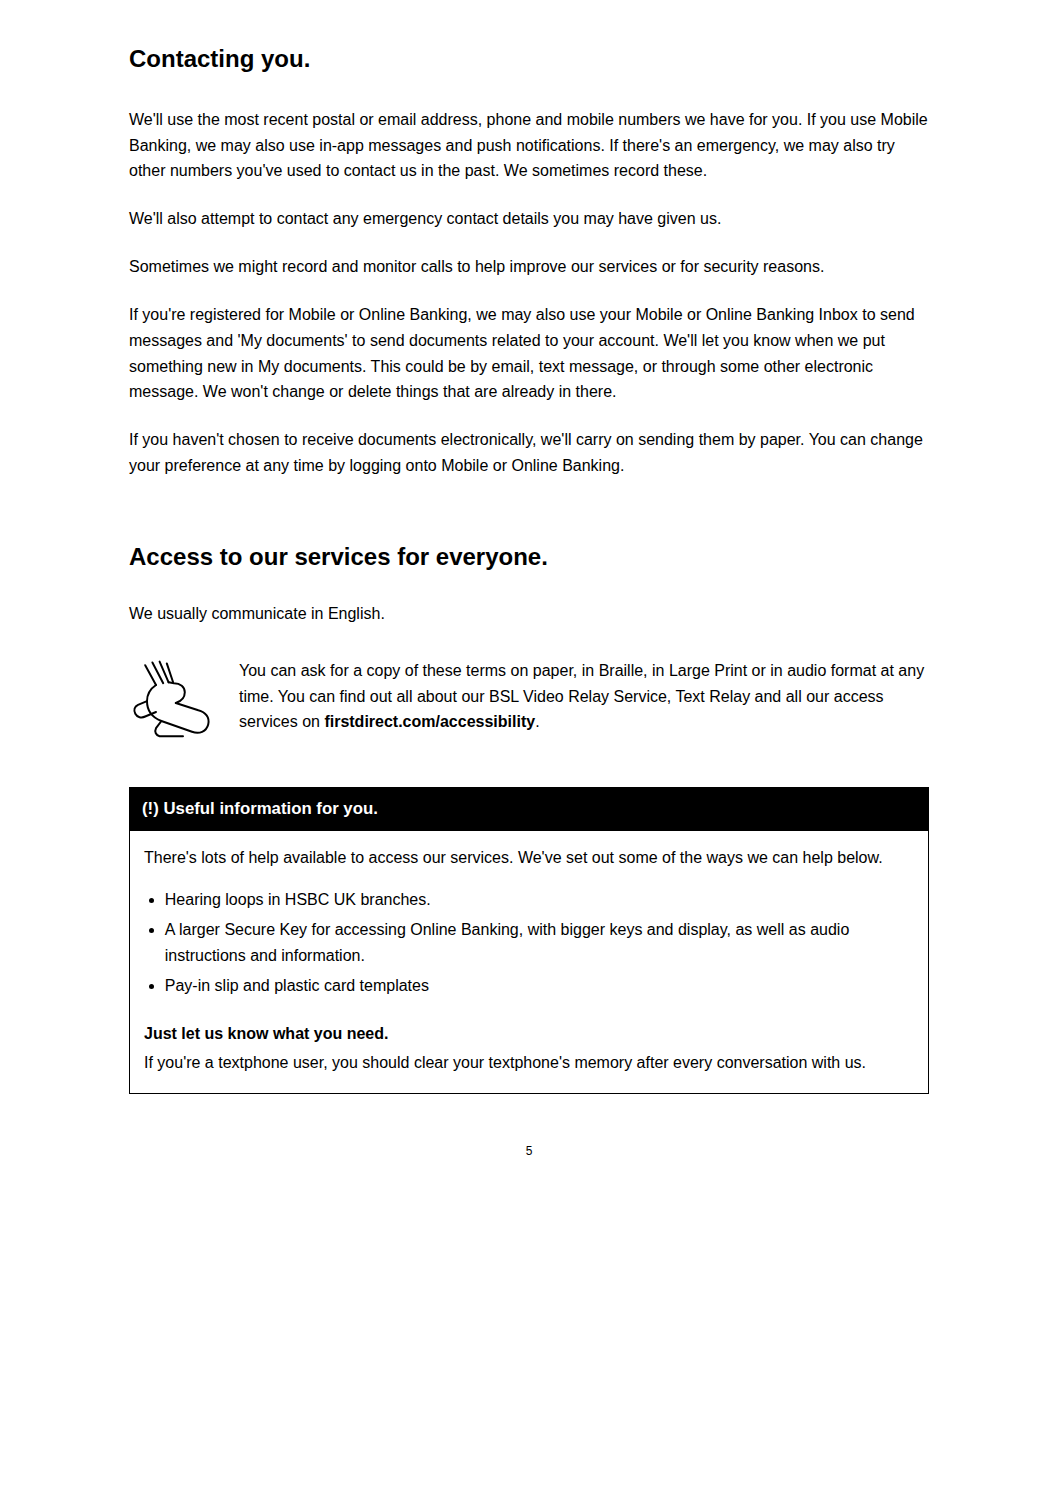Contacting you.
We'll use the most recent postal or email address, phone and mobile numbers we have for you. If you use Mobile Banking, we may also use in-app messages and push notifications. If there's an emergency, we may also try other numbers you've used to contact us in the past. We sometimes record these.
We'll also attempt to contact any emergency contact details you may have given us.
Sometimes we might record and monitor calls to help improve our services or for security reasons.
If you're registered for Mobile or Online Banking, we may also use your Mobile or Online Banking Inbox to send messages and 'My documents' to send documents related to your account. We'll let you know when we put something new in My documents. This could be by email, text message, or through some other electronic message. We won't change or delete things that are already in there.
If you haven't chosen to receive documents electronically, we'll carry on sending them by paper. You can change your preference at any time by logging onto Mobile or Online Banking.
Access to our services for everyone.
We usually communicate in English.
You can ask for a copy of these terms on paper, in Braille, in Large Print or in audio format at any time. You can find out all about our BSL Video Relay Service, Text Relay and all our access services on firstdirect.com/accessibility.
(!) Useful information for you.
There's lots of help available to access our services. We've set out some of the ways we can help below.
Hearing loops in HSBC UK branches.
A larger Secure Key for accessing Online Banking, with bigger keys and display, as well as audio instructions and information.
Pay-in slip and plastic card templates
Just let us know what you need.
If you're a textphone user, you should clear your textphone's memory after every conversation with us.
5